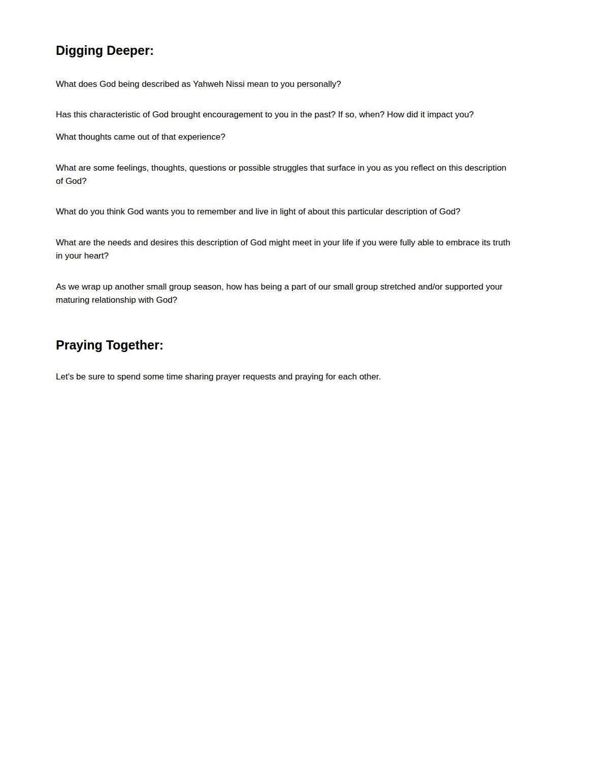Digging Deeper:
What does God being described as Yahweh Nissi mean to you personally?
Has this characteristic of God brought encouragement to you in the past? If so, when? How did it impact you?
What thoughts came out of that experience?
What are some feelings, thoughts, questions or possible struggles that surface in you as you reflect on this description of God?
What do you think God wants you to remember and live in light of about this particular description of God?
What are the needs and desires this description of God might meet in your life if you were fully able to embrace its truth in your heart?
As we wrap up another small group season, how has being a part of our small group stretched and/or supported your maturing relationship with God?
Praying Together:
Let's be sure to spend some time sharing prayer requests and praying for each other.